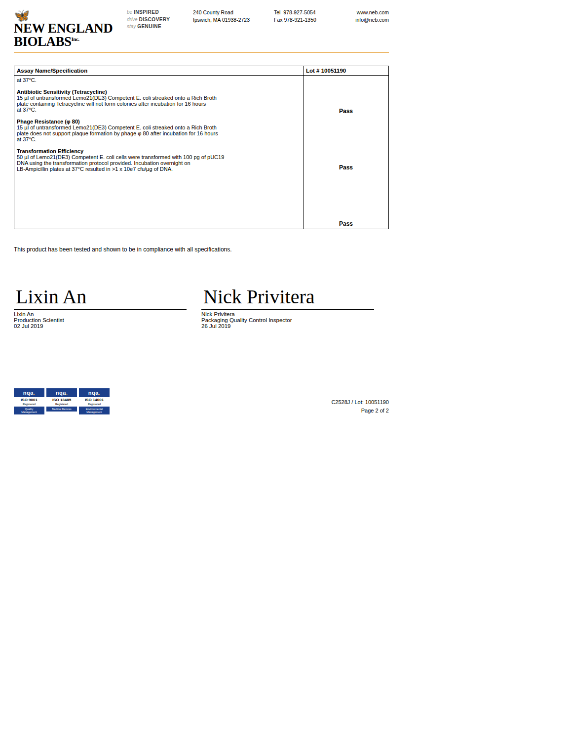🦋
NEW ENGLAND
BIOLABSInc.
be INSPIRED
drive DISCOVERY
stay GENUINE
240 County Road
Ipswich, MA 01938-2723
Tel 978-927-5054
Fax 978-921-1350
www.neb.com
info@neb.com
| Assay Name/Specification | Lot # 10051190 |
| --- | --- |
| at 37°C. Antibiotic Sensitivity (Tetracycline) 15 µl of untransformed Lemo21(DE3) Competent E. coli streaked onto a Rich Broth plate containing Tetracycline will not form colonies after incubation for 16 hours at 37°C. Phage Resistance (φ 80) 15 µl of untransformed Lemo21(DE3) Competent E. coli streaked onto a Rich Broth plate does not support plaque formation by phage φ 80 after incubation for 16 hours at 37°C. Transformation Efficiency 50 µl of Lemo21(DE3) Competent E. coli cells were transformed with 100 pg of pUC19 DNA using the transformation protocol provided. Incubation overnight on LB-Ampicillin plates at 37°C resulted in >1 x 10e7 cfu/µg of DNA. | Pass Pass Pass |
This product has been tested and shown to be in compliance with all specifications.
| Lixin An Lixin An Production Scientist 02 Jul 2019 | Nick Privitera Nick Privitera Packaging Quality Control Inspector 26 Jul 2019 |
nqa.
ISO 9001
Registered
Quality
Management
nqa.
ISO 13485
Registered
Medical Devices
nqa.
ISO 14001
Registered
Environmental
Management
C2528J / Lot: 10051190
Page 2 of 2